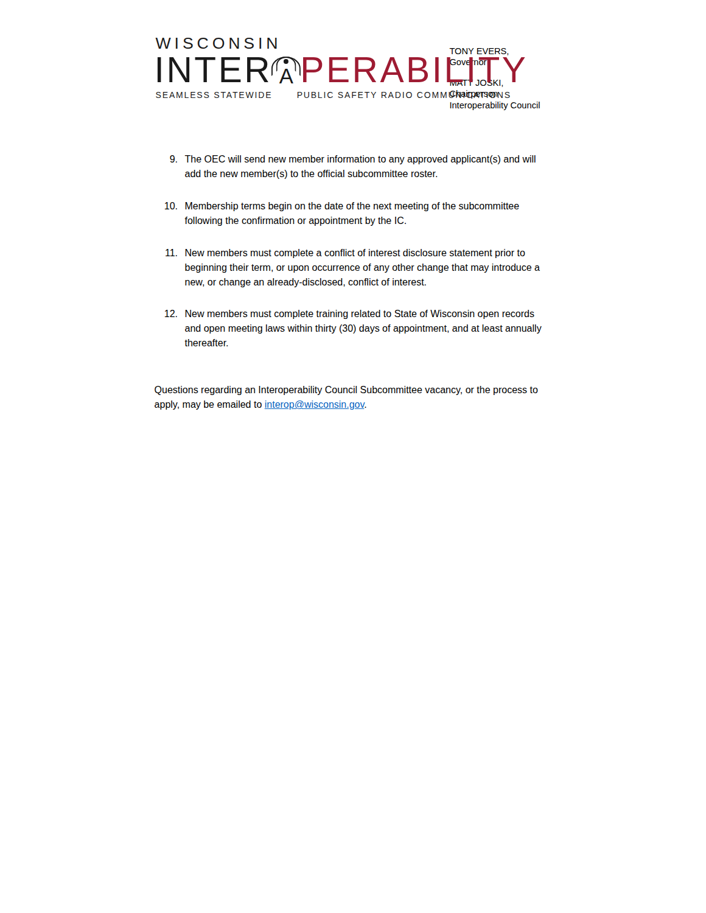WISCONSIN
INTER APERABILITY
SEAMLESS STATEWIDE PUBLIC SAFETY RADIO COMMUNICATIONS
TONY EVERS, Governor
MATT JOSKI, Chairperson
Interoperability Council
The OEC will send new member information to any approved applicant(s) and will add the new member(s) to the official subcommittee roster.
Membership terms begin on the date of the next meeting of the subcommittee following the confirmation or appointment by the IC.
New members must complete a conflict of interest disclosure statement prior to beginning their term, or upon occurrence of any other change that may introduce a new, or change an already-disclosed, conflict of interest.
New members must complete training related to State of Wisconsin open records and open meeting laws within thirty (30) days of appointment, and at least annually thereafter.
Questions regarding an Interoperability Council Subcommittee vacancy, or the process to apply, may be emailed to interop@wisconsin.gov.